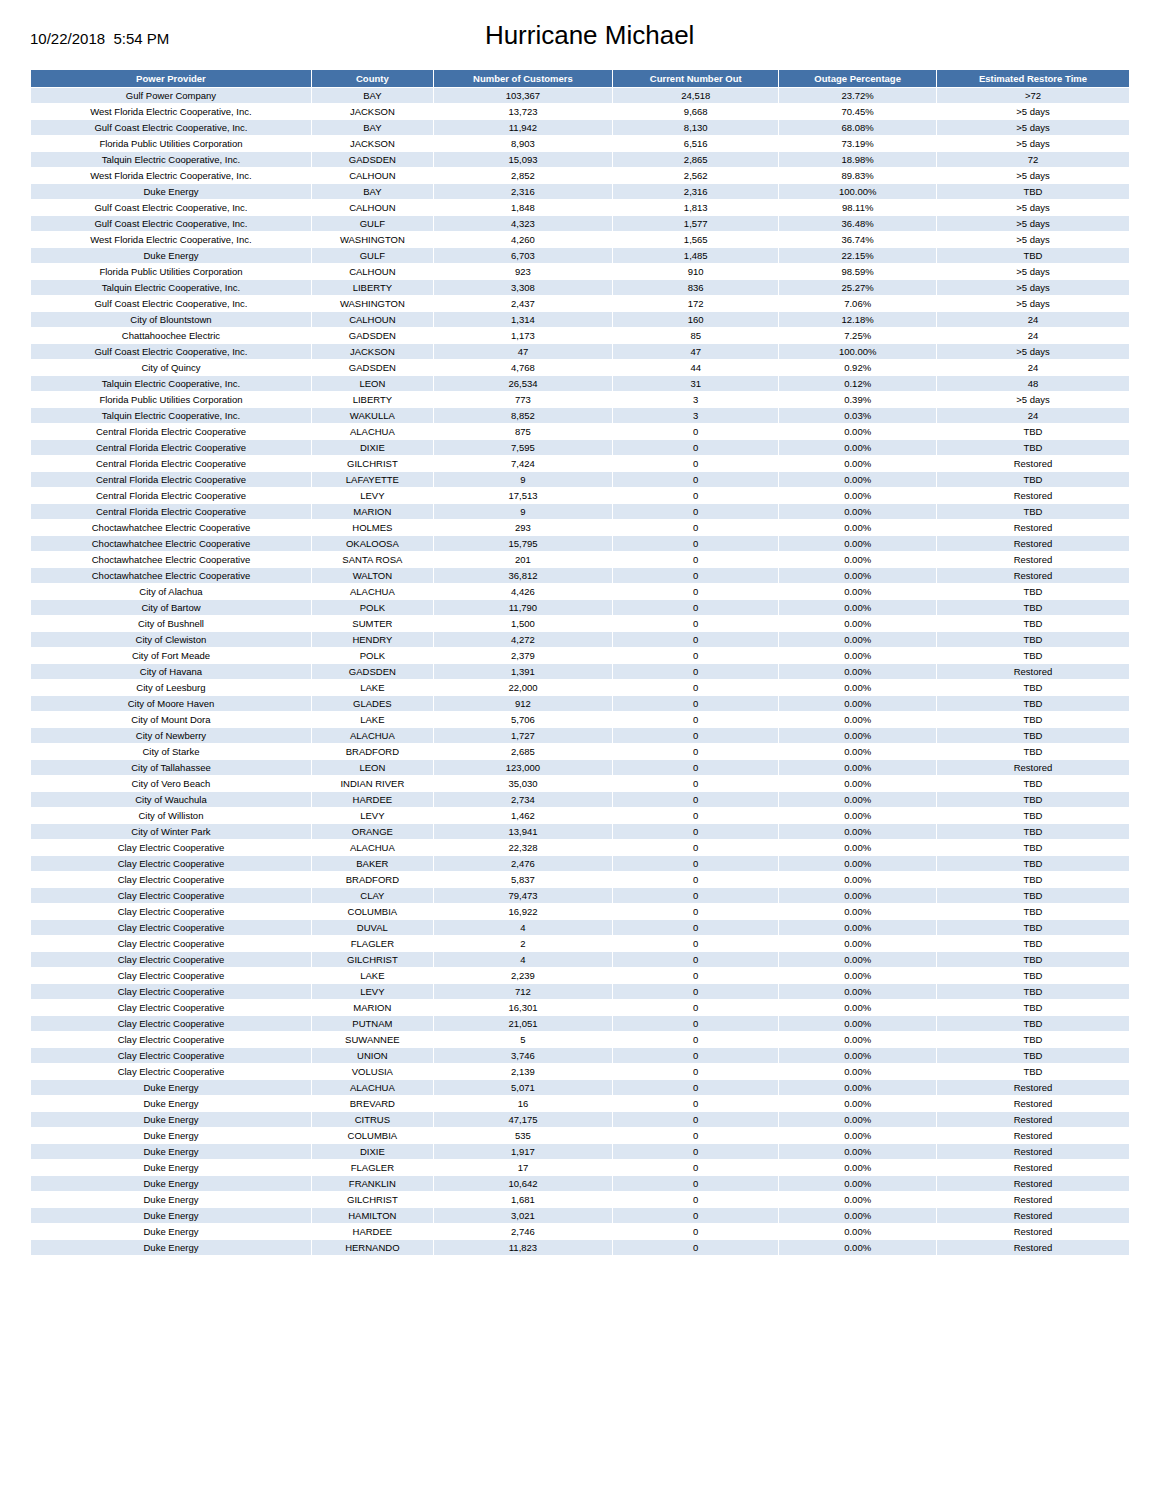10/22/2018 5:54 PM
Hurricane Michael
| Power Provider | County | Number of Customers | Current Number Out | Outage Percentage | Estimated Restore Time |
| --- | --- | --- | --- | --- | --- |
| Gulf Power Company | BAY | 103,367 | 24,518 | 23.72% | >72 |
| West Florida Electric Cooperative, Inc. | JACKSON | 13,723 | 9,668 | 70.45% | >5 days |
| Gulf Coast Electric Cooperative, Inc. | BAY | 11,942 | 8,130 | 68.08% | >5 days |
| Florida Public Utilities Corporation | JACKSON | 8,903 | 6,516 | 73.19% | >5 days |
| Talquin Electric Cooperative, Inc. | GADSDEN | 15,093 | 2,865 | 18.98% | 72 |
| West Florida Electric Cooperative, Inc. | CALHOUN | 2,852 | 2,562 | 89.83% | >5 days |
| Duke Energy | BAY | 2,316 | 2,316 | 100.00% | TBD |
| Gulf Coast Electric Cooperative, Inc. | CALHOUN | 1,848 | 1,813 | 98.11% | >5 days |
| Gulf Coast Electric Cooperative, Inc. | GULF | 4,323 | 1,577 | 36.48% | >5 days |
| West Florida Electric Cooperative, Inc. | WASHINGTON | 4,260 | 1,565 | 36.74% | >5 days |
| Duke Energy | GULF | 6,703 | 1,485 | 22.15% | TBD |
| Florida Public Utilities Corporation | CALHOUN | 923 | 910 | 98.59% | >5 days |
| Talquin Electric Cooperative, Inc. | LIBERTY | 3,308 | 836 | 25.27% | >5 days |
| Gulf Coast Electric Cooperative, Inc. | WASHINGTON | 2,437 | 172 | 7.06% | >5 days |
| City of Blountstown | CALHOUN | 1,314 | 160 | 12.18% | 24 |
| Chattahoochee Electric | GADSDEN | 1,173 | 85 | 7.25% | 24 |
| Gulf Coast Electric Cooperative, Inc. | JACKSON | 47 | 47 | 100.00% | >5 days |
| City of Quincy | GADSDEN | 4,768 | 44 | 0.92% | 24 |
| Talquin Electric Cooperative, Inc. | LEON | 26,534 | 31 | 0.12% | 48 |
| Florida Public Utilities Corporation | LIBERTY | 773 | 3 | 0.39% | >5 days |
| Talquin Electric Cooperative, Inc. | WAKULLA | 8,852 | 3 | 0.03% | 24 |
| Central Florida Electric Cooperative | ALACHUA | 875 | 0 | 0.00% | TBD |
| Central Florida Electric Cooperative | DIXIE | 7,595 | 0 | 0.00% | TBD |
| Central Florida Electric Cooperative | GILCHRIST | 7,424 | 0 | 0.00% | Restored |
| Central Florida Electric Cooperative | LAFAYETTE | 9 | 0 | 0.00% | TBD |
| Central Florida Electric Cooperative | LEVY | 17,513 | 0 | 0.00% | Restored |
| Central Florida Electric Cooperative | MARION | 9 | 0 | 0.00% | TBD |
| Choctawhatchee Electric Cooperative | HOLMES | 293 | 0 | 0.00% | Restored |
| Choctawhatchee Electric Cooperative | OKALOOSA | 15,795 | 0 | 0.00% | Restored |
| Choctawhatchee Electric Cooperative | SANTA ROSA | 201 | 0 | 0.00% | Restored |
| Choctawhatchee Electric Cooperative | WALTON | 36,812 | 0 | 0.00% | Restored |
| City of Alachua | ALACHUA | 4,426 | 0 | 0.00% | TBD |
| City of Bartow | POLK | 11,790 | 0 | 0.00% | TBD |
| City of Bushnell | SUMTER | 1,500 | 0 | 0.00% | TBD |
| City of Clewiston | HENDRY | 4,272 | 0 | 0.00% | TBD |
| City of Fort Meade | POLK | 2,379 | 0 | 0.00% | TBD |
| City of Havana | GADSDEN | 1,391 | 0 | 0.00% | Restored |
| City of Leesburg | LAKE | 22,000 | 0 | 0.00% | TBD |
| City of Moore Haven | GLADES | 912 | 0 | 0.00% | TBD |
| City of Mount Dora | LAKE | 5,706 | 0 | 0.00% | TBD |
| City of Newberry | ALACHUA | 1,727 | 0 | 0.00% | TBD |
| City of Starke | BRADFORD | 2,685 | 0 | 0.00% | TBD |
| City of Tallahassee | LEON | 123,000 | 0 | 0.00% | Restored |
| City of Vero Beach | INDIAN RIVER | 35,030 | 0 | 0.00% | TBD |
| City of Wauchula | HARDEE | 2,734 | 0 | 0.00% | TBD |
| City of Williston | LEVY | 1,462 | 0 | 0.00% | TBD |
| City of Winter Park | ORANGE | 13,941 | 0 | 0.00% | TBD |
| Clay Electric Cooperative | ALACHUA | 22,328 | 0 | 0.00% | TBD |
| Clay Electric Cooperative | BAKER | 2,476 | 0 | 0.00% | TBD |
| Clay Electric Cooperative | BRADFORD | 5,837 | 0 | 0.00% | TBD |
| Clay Electric Cooperative | CLAY | 79,473 | 0 | 0.00% | TBD |
| Clay Electric Cooperative | COLUMBIA | 16,922 | 0 | 0.00% | TBD |
| Clay Electric Cooperative | DUVAL | 4 | 0 | 0.00% | TBD |
| Clay Electric Cooperative | FLAGLER | 2 | 0 | 0.00% | TBD |
| Clay Electric Cooperative | GILCHRIST | 4 | 0 | 0.00% | TBD |
| Clay Electric Cooperative | LAKE | 2,239 | 0 | 0.00% | TBD |
| Clay Electric Cooperative | LEVY | 712 | 0 | 0.00% | TBD |
| Clay Electric Cooperative | MARION | 16,301 | 0 | 0.00% | TBD |
| Clay Electric Cooperative | PUTNAM | 21,051 | 0 | 0.00% | TBD |
| Clay Electric Cooperative | SUWANNEE | 5 | 0 | 0.00% | TBD |
| Clay Electric Cooperative | UNION | 3,746 | 0 | 0.00% | TBD |
| Clay Electric Cooperative | VOLUSIA | 2,139 | 0 | 0.00% | TBD |
| Duke Energy | ALACHUA | 5,071 | 0 | 0.00% | Restored |
| Duke Energy | BREVARD | 16 | 0 | 0.00% | Restored |
| Duke Energy | CITRUS | 47,175 | 0 | 0.00% | Restored |
| Duke Energy | COLUMBIA | 535 | 0 | 0.00% | Restored |
| Duke Energy | DIXIE | 1,917 | 0 | 0.00% | Restored |
| Duke Energy | FLAGLER | 17 | 0 | 0.00% | Restored |
| Duke Energy | FRANKLIN | 10,642 | 0 | 0.00% | Restored |
| Duke Energy | GILCHRIST | 1,681 | 0 | 0.00% | Restored |
| Duke Energy | HAMILTON | 3,021 | 0 | 0.00% | Restored |
| Duke Energy | HARDEE | 2,746 | 0 | 0.00% | Restored |
| Duke Energy | HERNANDO | 11,823 | 0 | 0.00% | Restored |